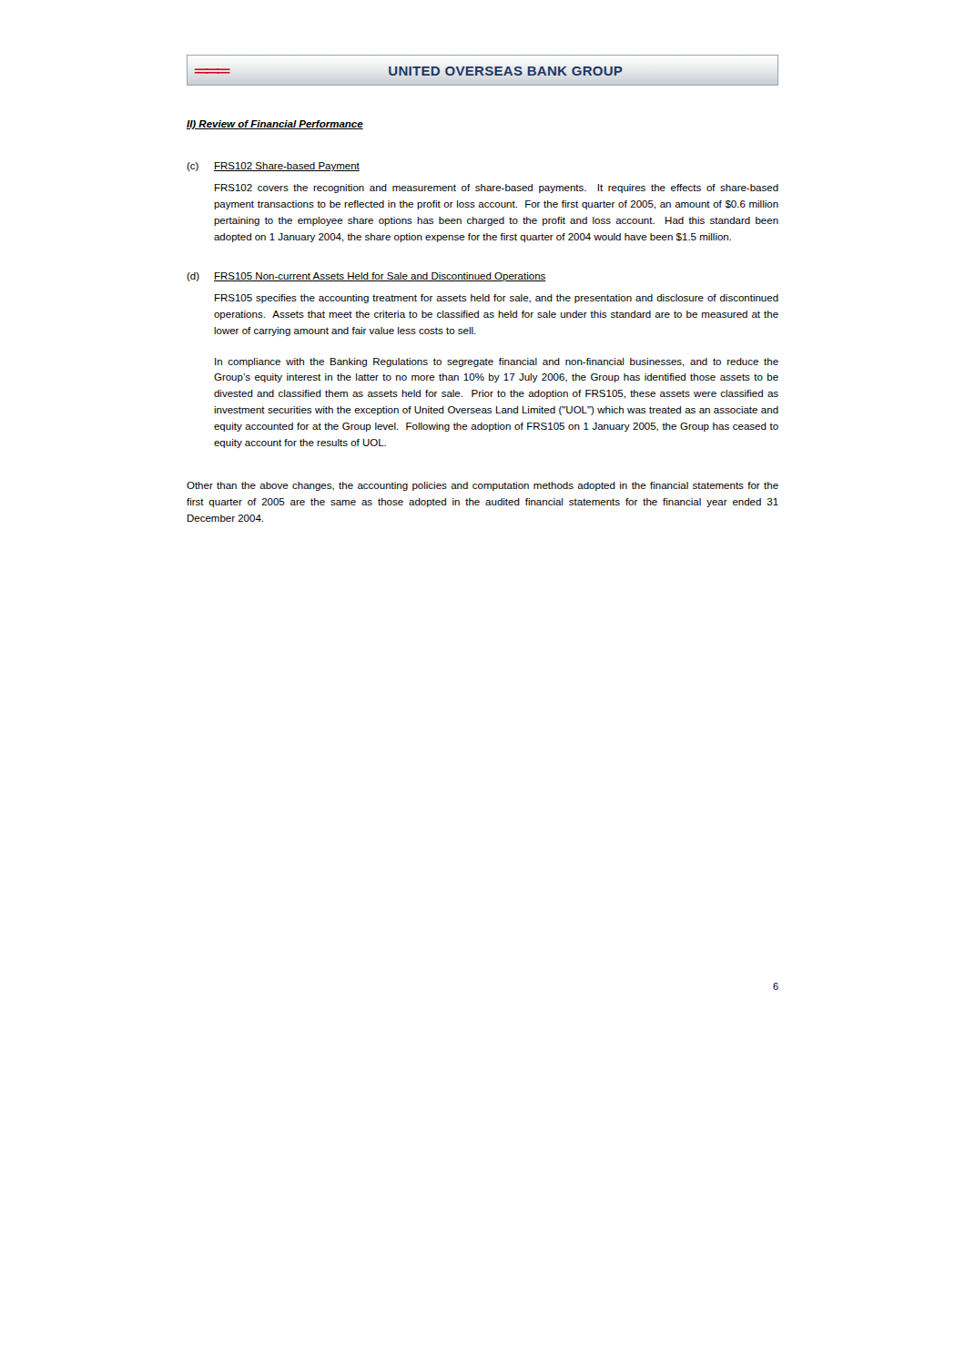═══
UNITED OVERSEAS BANK GROUP
II) Review of Financial Performance
(c)
FRS102 Share-based Payment
FRS102 covers the recognition and measurement of share-based payments. It requires the effects of share-based payment transactions to be reflected in the profit or loss account. For the first quarter of 2005, an amount of $0.6 million pertaining to the employee share options has been charged to the profit and loss account. Had this standard been adopted on 1 January 2004, the share option expense for the first quarter of 2004 would have been $1.5 million.
(d)
FRS105 Non-current Assets Held for Sale and Discontinued Operations
FRS105 specifies the accounting treatment for assets held for sale, and the presentation and disclosure of discontinued operations. Assets that meet the criteria to be classified as held for sale under this standard are to be measured at the lower of carrying amount and fair value less costs to sell.
In compliance with the Banking Regulations to segregate financial and non-financial businesses, and to reduce the Group’s equity interest in the latter to no more than 10% by 17 July 2006, the Group has identified those assets to be divested and classified them as assets held for sale. Prior to the adoption of FRS105, these assets were classified as investment securities with the exception of United Overseas Land Limited ("UOL") which was treated as an associate and equity accounted for at the Group level. Following the adoption of FRS105 on 1 January 2005, the Group has ceased to equity account for the results of UOL.
Other than the above changes, the accounting policies and computation methods adopted in the financial statements for the first quarter of 2005 are the same as those adopted in the audited financial statements for the financial year ended 31 December 2004.
6